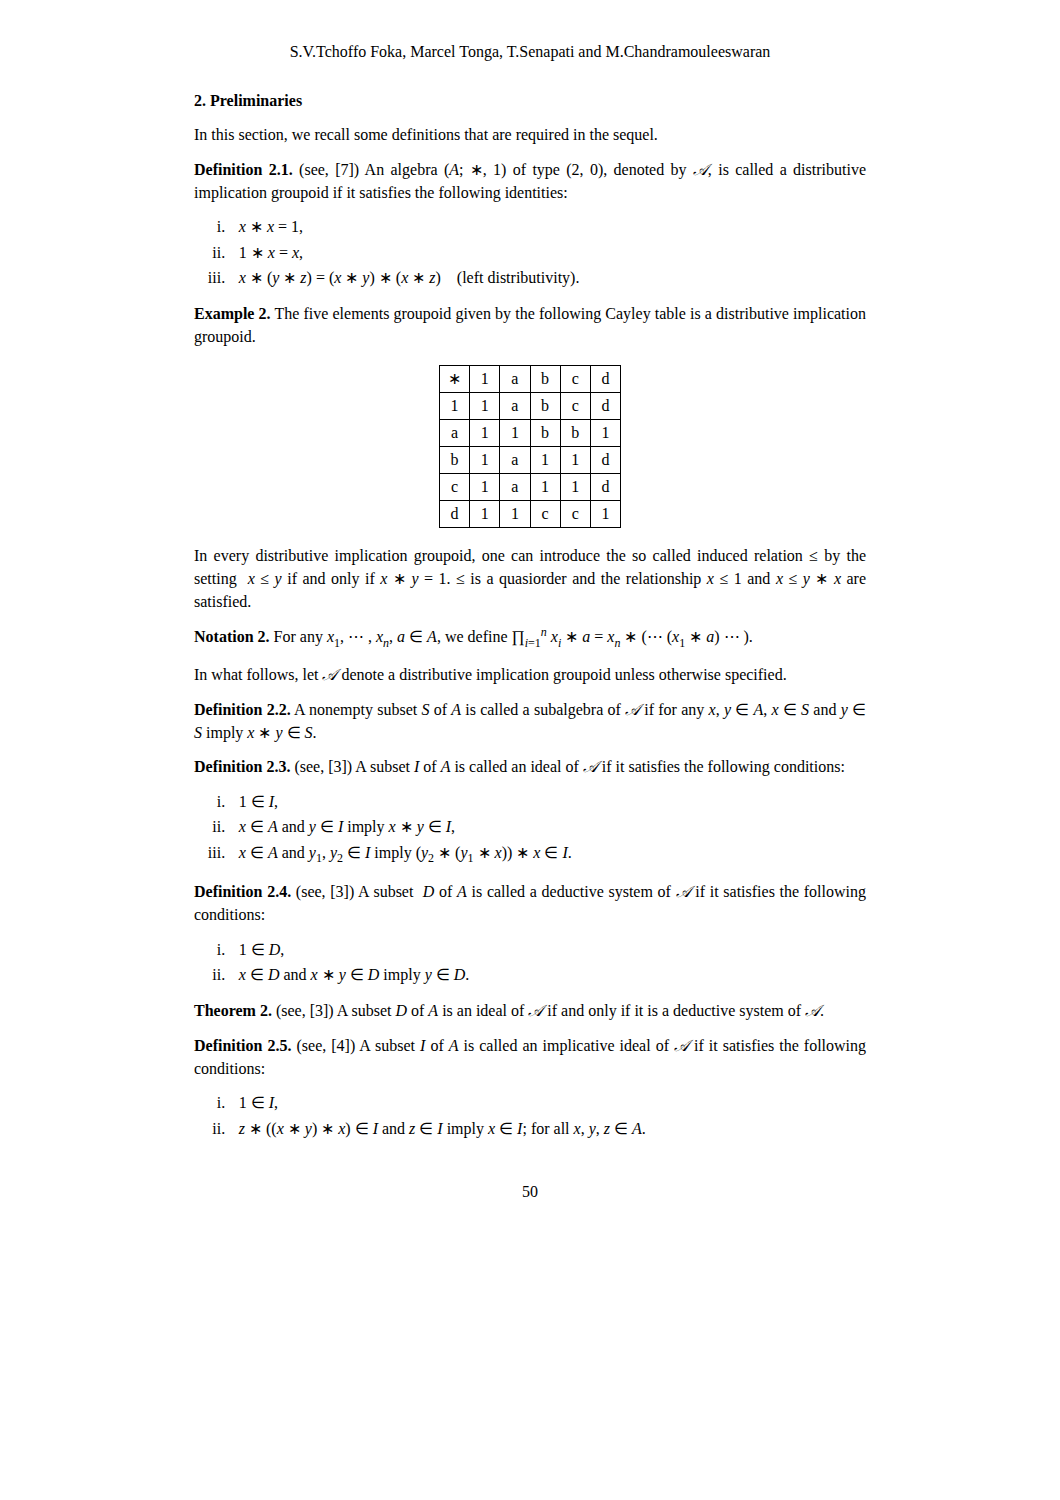S.V.Tchoffo Foka, Marcel Tonga, T.Senapati and M.Chandramouleeswaran
2. Preliminaries
In this section, we recall some definitions that are required in the sequel.
Definition 2.1. (see, [7]) An algebra (A; ∗, 1) of type (2, 0), denoted by 𝒜, is called a distributive implication groupoid if it satisfies the following identities:
x ∗ x = 1,
1 ∗ x = x,
x ∗ (y ∗ z) = (x ∗ y) ∗ (x ∗ z) (left distributivity).
Example 2. The five elements groupoid given by the following Cayley table is a distributive implication groupoid.
| ∗ | 1 | a | b | c | d |
| 1 | 1 | a | b | c | d |
| a | 1 | 1 | b | b | 1 |
| b | 1 | a | 1 | 1 | d |
| c | 1 | a | 1 | 1 | d |
| d | 1 | 1 | c | c | 1 |
In every distributive implication groupoid, one can introduce the so called induced relation ≤ by the setting x ≤ y if and only if x ∗ y = 1. ≤ is a quasiorder and the relationship x ≤ 1 and x ≤ y ∗ x are satisfied.
Notation 2. For any x1, ⋯ , xn, a ∈ A, we define ∏i=1n xi ∗ a = xn ∗ (⋯ (x1 ∗ a) ⋯ ).
In what follows, let 𝒜 denote a distributive implication groupoid unless otherwise specified.
Definition 2.2. A nonempty subset S of A is called a subalgebra of 𝒜 if for any x, y ∈ A, x ∈ S and y ∈ S imply x ∗ y ∈ S.
Definition 2.3. (see, [3]) A subset I of A is called an ideal of 𝒜 if it satisfies the following conditions:
1 ∈ I,
x ∈ A and y ∈ I imply x ∗ y ∈ I,
x ∈ A and y1, y2 ∈ I imply (y2 ∗ (y1 ∗ x)) ∗ x ∈ I.
Definition 2.4. (see, [3]) A subset D of A is called a deductive system of 𝒜 if it satisfies the following conditions:
1 ∈ D,
x ∈ D and x ∗ y ∈ D imply y ∈ D.
Theorem 2. (see, [3]) A subset D of A is an ideal of 𝒜 if and only if it is a deductive system of 𝒜.
Definition 2.5. (see, [4]) A subset I of A is called an implicative ideal of 𝒜 if it satisfies the following conditions:
1 ∈ I,
z ∗ ((x ∗ y) ∗ x) ∈ I and z ∈ I imply x ∈ I; for all x, y, z ∈ A.
50